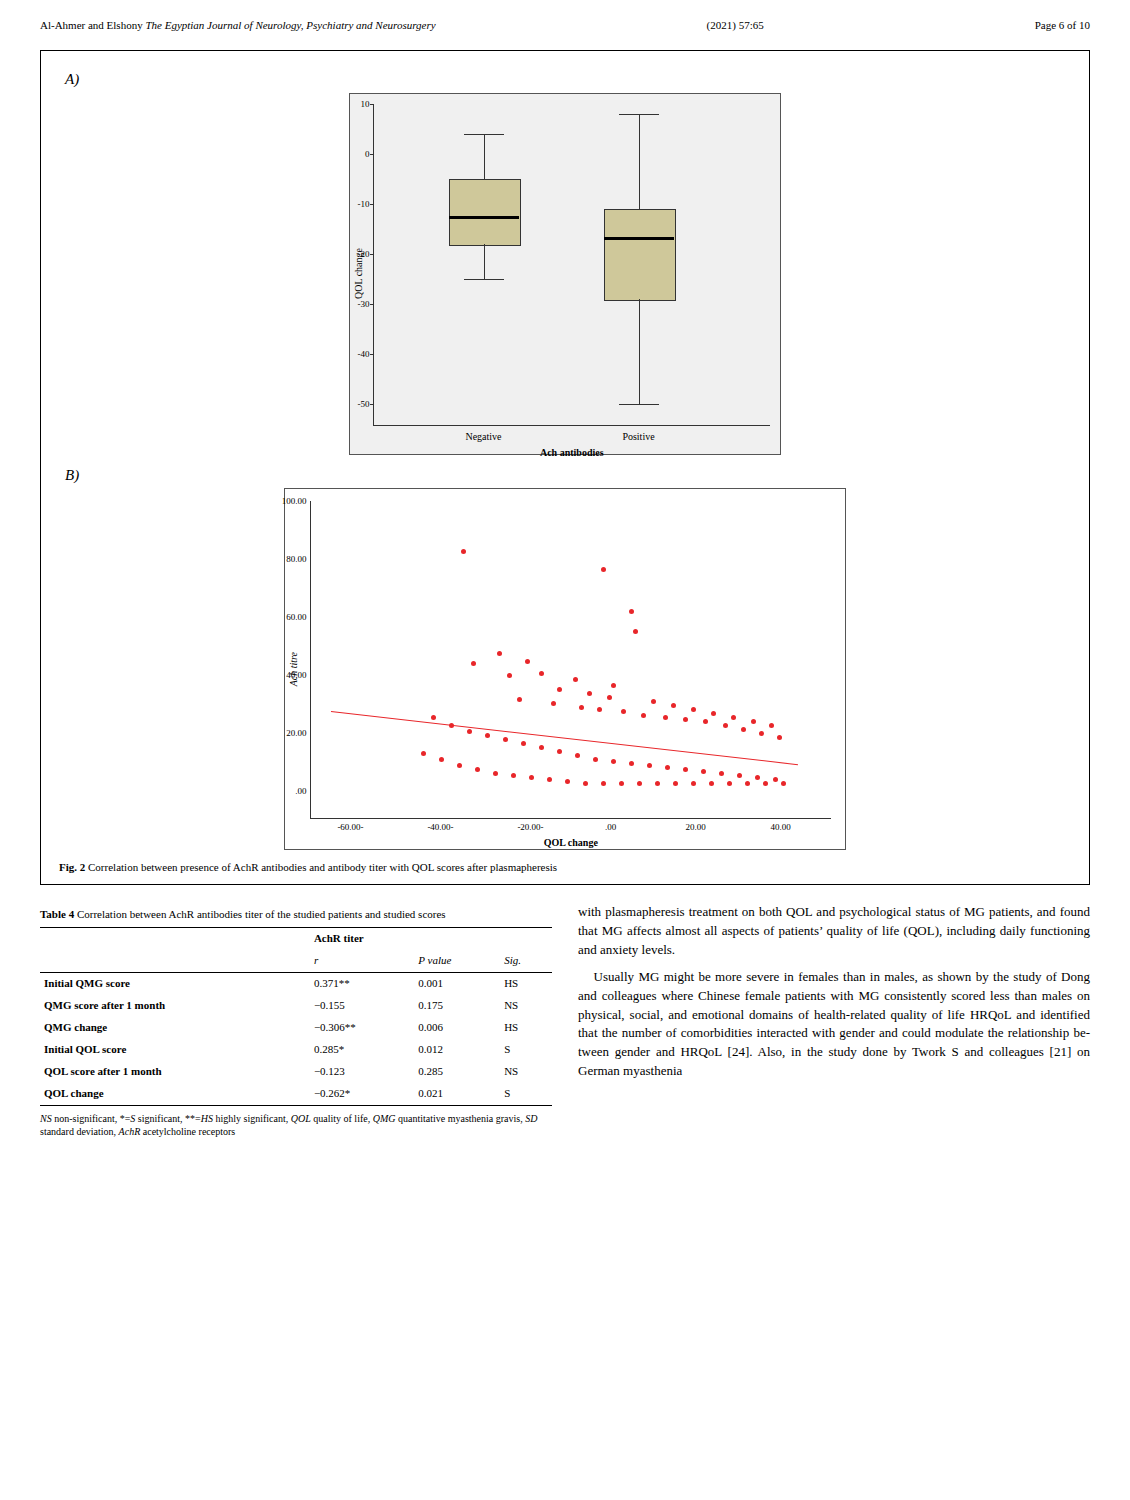Al-Ahmer and Elshony The Egyptian Journal of Neurology, Psychiatry and Neurosurgery
(2021) 57:65
Page 6 of 10
A)
QOL change
10
0
-10
-20
-30
-40
-50
Negative
Positive
Ach antibodies
B)
Ach titre
100.00
80.00
60.00
40.00
20.00
.00
-60.00-
-40.00-
-20.00-
.00
20.00
40.00
QOL change
Fig. 2 Correlation between presence of AchR antibodies and antibody titer with QOL scores after plasmapheresis
Table 4 Correlation between AchR antibodies titer of the studied patients and studied scores
| | AchR titer |
| --- | --- |
| | r | P value | Sig. |
| Initial QMG score | 0.371** | 0.001 | HS |
| QMG score after 1 month | −0.155 | 0.175 | NS |
| QMG change | −0.306** | 0.006 | HS |
| Initial QOL score | 0.285* | 0.012 | S |
| QOL score after 1 month | −0.123 | 0.285 | NS |
| QOL change | −0.262* | 0.021 | S |
NS non-significant, *=S significant, **=HS highly significant, QOL quality of life, QMG quantitative myasthenia gravis, SD standard deviation, AchR acetylcholine receptors
with plasmapheresis treatment on both QOL and psychological status of MG patients, and found that MG affects almost all aspects of patients’ quality of life (QOL), including daily functioning and anxiety levels.
Usually MG might be more severe in females than in males, as shown by the study of Dong and colleagues where Chinese female patients with MG consistently scored less than males on physical, social, and emotional domains of health-related quality of life HRQoL and identified that the number of comorbidities interacted with gender and could modulate the relationship between gender and HRQoL [24]. Also, in the study done by Twork S and colleagues [21] on German myasthenia